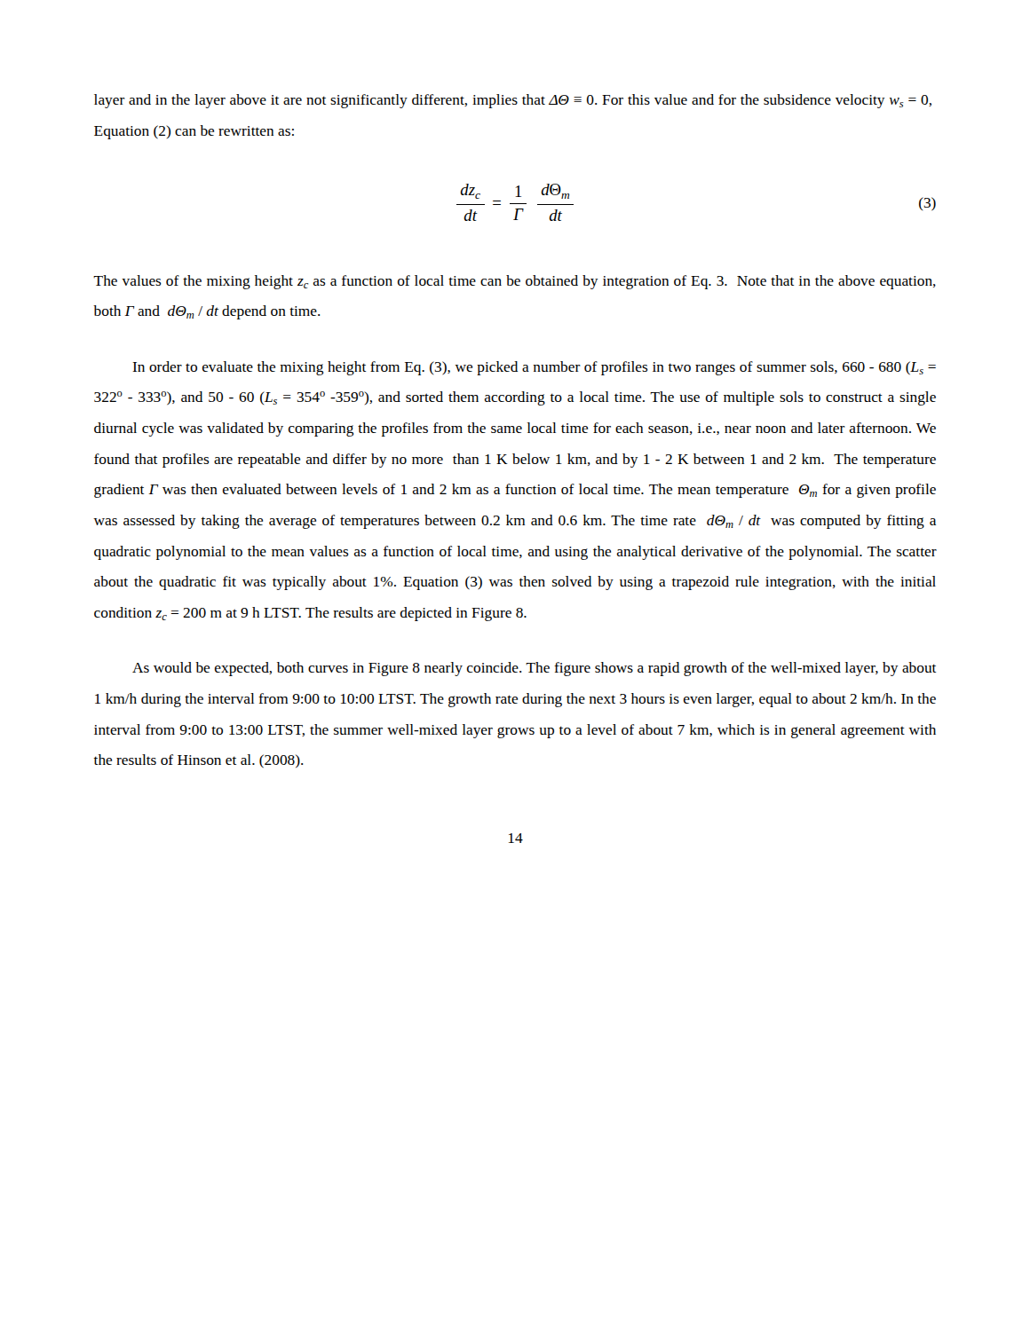layer and in the layer above it are not significantly different, implies that ΔΘ ≡ 0. For this value and for the subsidence velocity ws = 0, Equation (2) can be rewritten as:
dzc dt = 1 Γ d Θm dt
(3)
The values of the mixing height zc as a function of local time can be obtained by integration of Eq. 3. Note that in the above equation, both Γ and dΘm / dt depend on time.
In order to evaluate the mixing height from Eq. (3), we picked a number of profiles in two ranges of summer sols, 660 - 680 (Ls = 322o - 333o), and 50 - 60 (Ls = 354o -359o), and sorted them according to a local time. The use of multiple sols to construct a single diurnal cycle was validated by comparing the profiles from the same local time for each season, i.e., near noon and later afternoon. We found that profiles are repeatable and differ by no more than 1 K below 1 km, and by 1 - 2 K between 1 and 2 km. The temperature gradient Γ was then evaluated between levels of 1 and 2 km as a function of local time. The mean temperature Θm for a given profile was assessed by taking the average of temperatures between 0.2 km and 0.6 km. The time rate dΘm / dt was computed by fitting a quadratic polynomial to the mean values as a function of local time, and using the analytical derivative of the polynomial. The scatter about the quadratic fit was typically about 1%. Equation (3) was then solved by using a trapezoid rule integration, with the initial condition zc = 200 m at 9 h LTST. The results are depicted in Figure 8.
As would be expected, both curves in Figure 8 nearly coincide. The figure shows a rapid growth of the well-mixed layer, by about 1 km/h during the interval from 9:00 to 10:00 LTST. The growth rate during the next 3 hours is even larger, equal to about 2 km/h. In the interval from 9:00 to 13:00 LTST, the summer well-mixed layer grows up to a level of about 7 km, which is in general agreement with the results of Hinson et al. (2008).
14